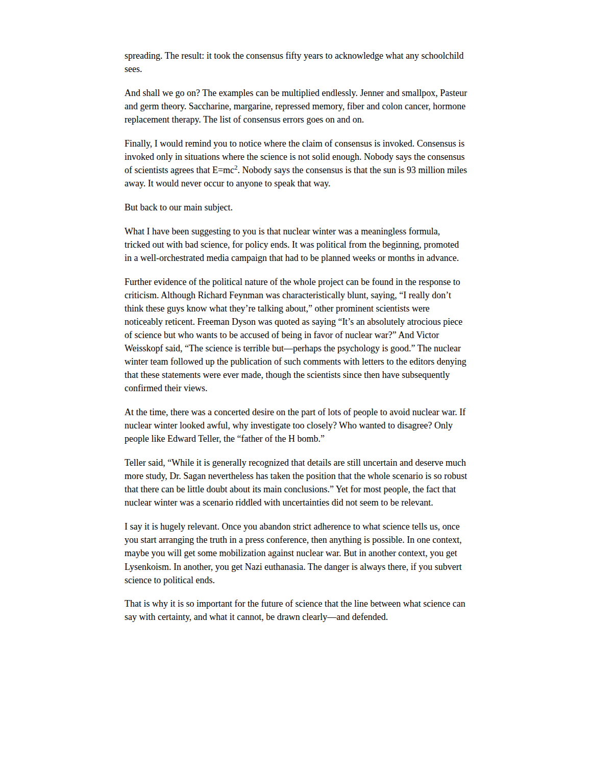spreading. The result: it took the consensus fifty years to acknowledge what any schoolchild sees.
And shall we go on? The examples can be multiplied endlessly. Jenner and smallpox, Pasteur and germ theory. Saccharine, margarine, repressed memory, fiber and colon cancer, hormone replacement therapy. The list of consensus errors goes on and on.
Finally, I would remind you to notice where the claim of consensus is invoked. Consensus is invoked only in situations where the science is not solid enough. Nobody says the consensus of scientists agrees that E=mc2. Nobody says the consensus is that the sun is 93 million miles away. It would never occur to anyone to speak that way.
But back to our main subject.
What I have been suggesting to you is that nuclear winter was a meaningless formula, tricked out with bad science, for policy ends. It was political from the beginning, promoted in a well-orchestrated media campaign that had to be planned weeks or months in advance.
Further evidence of the political nature of the whole project can be found in the response to criticism. Although Richard Feynman was characteristically blunt, saying, “I really don’t think these guys know what they’re talking about,” other prominent scientists were noticeably reticent. Freeman Dyson was quoted as saying “It’s an absolutely atrocious piece of science but who wants to be accused of being in favor of nuclear war?” And Victor Weisskopf said, “The science is terrible but—perhaps the psychology is good.” The nuclear winter team followed up the publication of such comments with letters to the editors denying that these statements were ever made, though the scientists since then have subsequently confirmed their views.
At the time, there was a concerted desire on the part of lots of people to avoid nuclear war. If nuclear winter looked awful, why investigate too closely? Who wanted to disagree? Only people like Edward Teller, the “father of the H bomb.”
Teller said, “While it is generally recognized that details are still uncertain and deserve much more study, Dr. Sagan nevertheless has taken the position that the whole scenario is so robust that there can be little doubt about its main conclusions.” Yet for most people, the fact that nuclear winter was a scenario riddled with uncertainties did not seem to be relevant.
I say it is hugely relevant. Once you abandon strict adherence to what science tells us, once you start arranging the truth in a press conference, then anything is possible. In one context, maybe you will get some mobilization against nuclear war. But in another context, you get Lysenkoism. In another, you get Nazi euthanasia. The danger is always there, if you subvert science to political ends.
That is why it is so important for the future of science that the line between what science can say with certainty, and what it cannot, be drawn clearly—and defended.